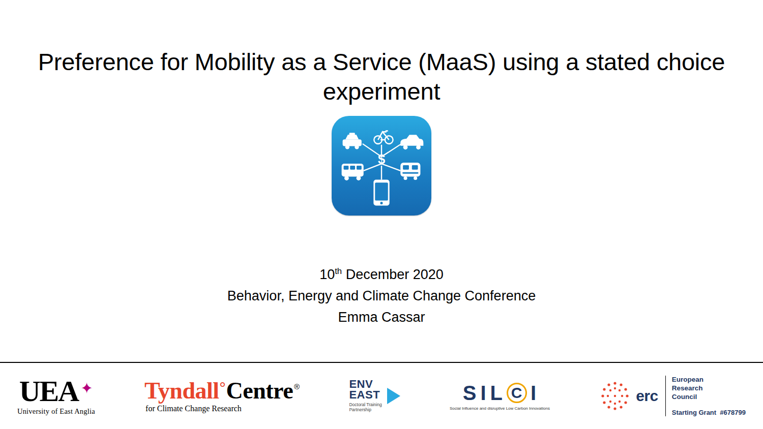Preference for Mobility as a Service (MaaS) using a stated choice experiment
$
10th December 2020 Behavior, Energy and Climate Change Conference Emma Cassar
UEA ✦
University of East Anglia
Tyndall°Centre®
for Climate Change Research
ENV EAST Doctoral Training
Partnership
SIL C I
Social Influence and disruptive Low Carbon Innovations
erc
European
Research
Council
Starting Grant #678799